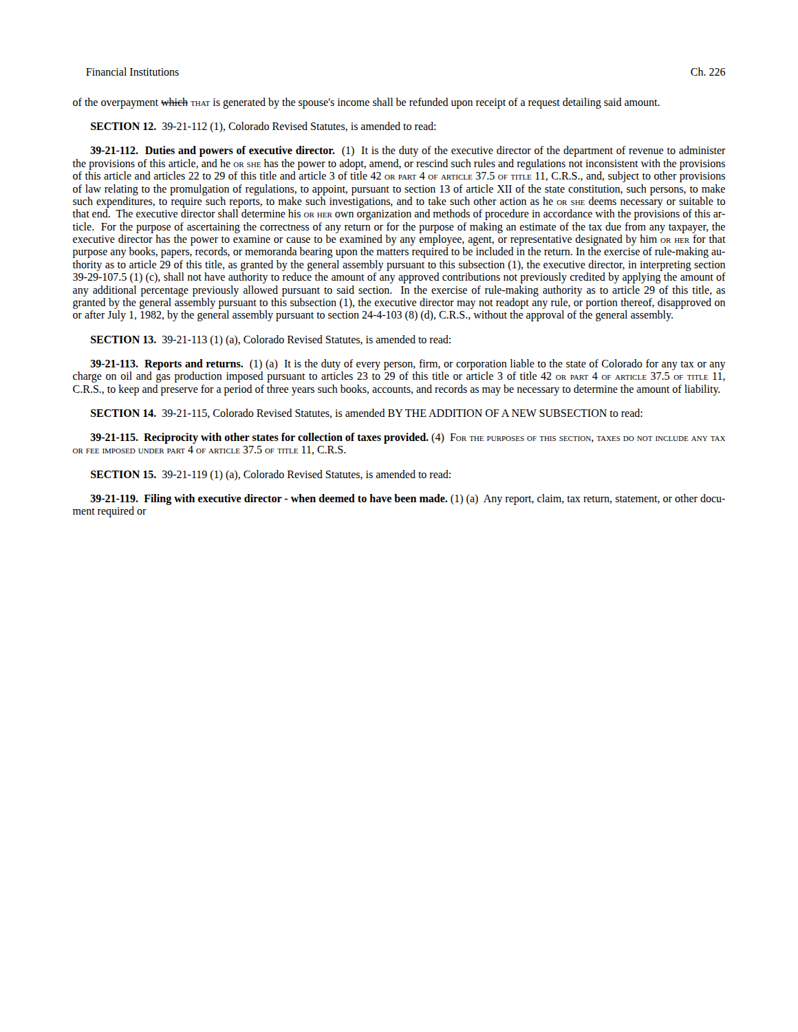Financial Institutions Ch. 226
of the overpayment which that is generated by the spouse's income shall be refunded upon receipt of a request detailing said amount.
SECTION 12. 39-21-112 (1), Colorado Revised Statutes, is amended to read:
39-21-112. Duties and powers of executive director. (1) It is the duty of the executive director of the department of revenue to administer the provisions of this article, and he or she has the power to adopt, amend, or rescind such rules and regulations not inconsistent with the provisions of this article and articles 22 to 29 of this title and article 3 of title 42 or part 4 of article 37.5 of title 11, C.R.S., and, subject to other provisions of law relating to the promulgation of regulations, to appoint, pursuant to section 13 of article XII of the state constitution, such persons, to make such expenditures, to require such reports, to make such investigations, and to take such other action as he or she deems necessary or suitable to that end. The executive director shall determine his or her own organization and methods of procedure in accordance with the provisions of this article. For the purpose of ascertaining the correctness of any return or for the purpose of making an estimate of the tax due from any taxpayer, the executive director has the power to examine or cause to be examined by any employee, agent, or representative designated by him or her for that purpose any books, papers, records, or memoranda bearing upon the matters required to be included in the return. In the exercise of rule-making authority as to article 29 of this title, as granted by the general assembly pursuant to this subsection (1), the executive director, in interpreting section 39-29-107.5 (1) (c), shall not have authority to reduce the amount of any approved contributions not previously credited by applying the amount of any additional percentage previously allowed pursuant to said section. In the exercise of rule-making authority as to article 29 of this title, as granted by the general assembly pursuant to this subsection (1), the executive director may not readopt any rule, or portion thereof, disapproved on or after July 1, 1982, by the general assembly pursuant to section 24-4-103 (8) (d), C.R.S., without the approval of the general assembly.
SECTION 13. 39-21-113 (1) (a), Colorado Revised Statutes, is amended to read:
39-21-113. Reports and returns. (1) (a) It is the duty of every person, firm, or corporation liable to the state of Colorado for any tax or any charge on oil and gas production imposed pursuant to articles 23 to 29 of this title or article 3 of title 42 or part 4 of article 37.5 of title 11, C.R.S., to keep and preserve for a period of three years such books, accounts, and records as may be necessary to determine the amount of liability.
SECTION 14. 39-21-115, Colorado Revised Statutes, is amended BY THE ADDITION OF A NEW SUBSECTION to read:
39-21-115. Reciprocity with other states for collection of taxes provided. (4) For the purposes of this section, taxes do not include any tax or fee imposed under part 4 of article 37.5 of title 11, C.R.S.
SECTION 15. 39-21-119 (1) (a), Colorado Revised Statutes, is amended to read:
39-21-119. Filing with executive director - when deemed to have been made. (1) (a) Any report, claim, tax return, statement, or other document required or